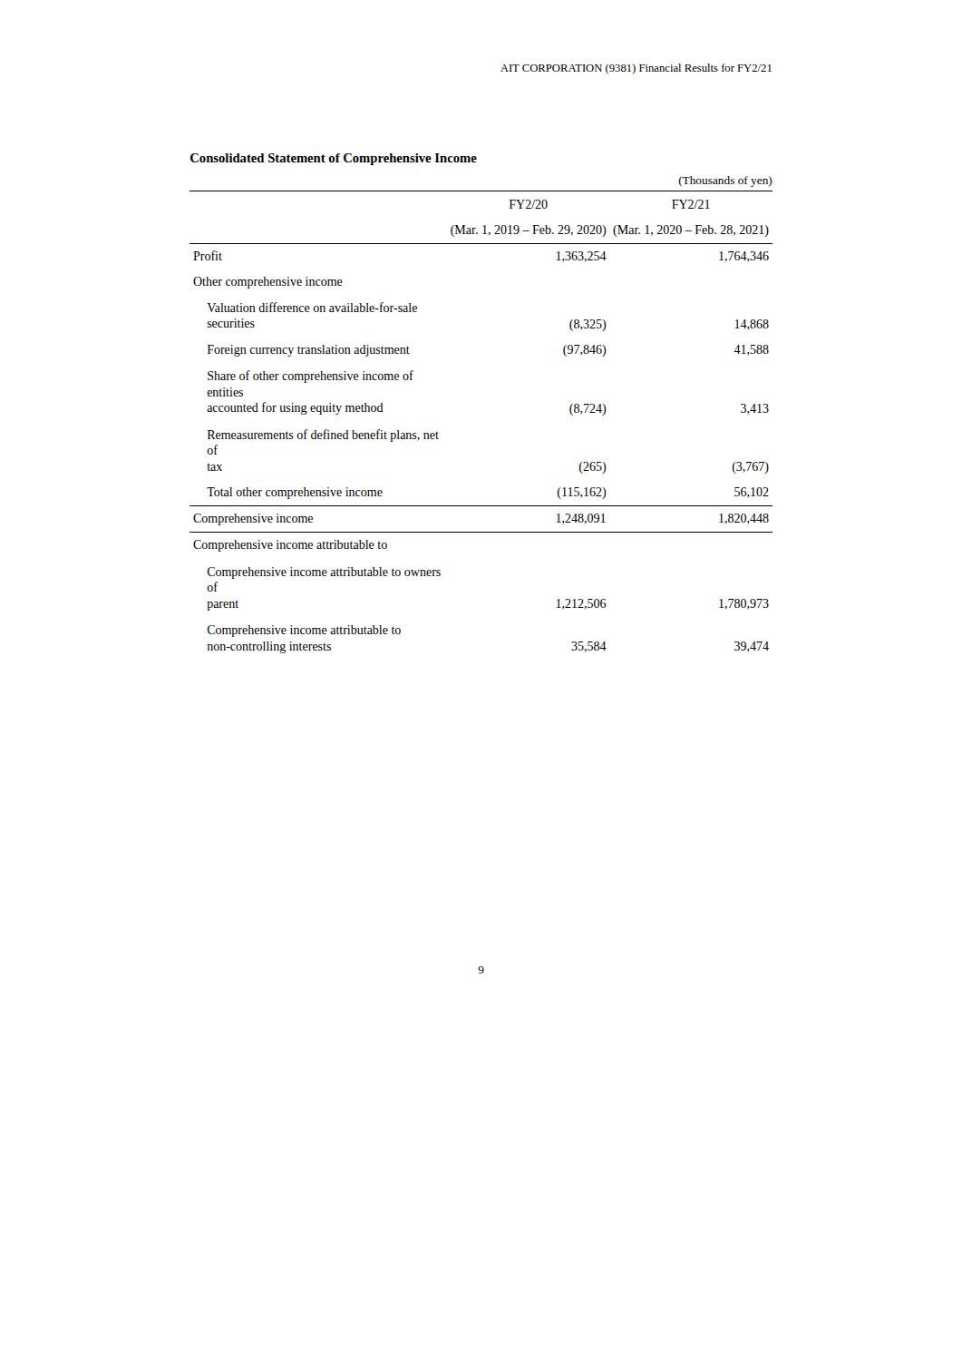AIT CORPORATION (9381) Financial Results for FY2/21
Consolidated Statement of Comprehensive Income
(Thousands of yen)
| | FY2/20 | FY2/21 |
| --- | --- | --- |
| | (Mar. 1, 2019 – Feb. 29, 2020) | (Mar. 1, 2020 – Feb. 28, 2021) |
| Profit | 1,363,254 | 1,764,346 |
| Other comprehensive income | | |
| Valuation difference on available-for-sale securities | (8,325) | 14,868 |
| Foreign currency translation adjustment | (97,846) | 41,588 |
| Share of other comprehensive income of entities accounted for using equity method | (8,724) | 3,413 |
| Remeasurements of defined benefit plans, net of tax | (265) | (3,767) |
| Total other comprehensive income | (115,162) | 56,102 |
| Comprehensive income | 1,248,091 | 1,820,448 |
| Comprehensive income attributable to | | |
| Comprehensive income attributable to owners of parent | 1,212,506 | 1,780,973 |
| Comprehensive income attributable to non-controlling interests | 35,584 | 39,474 |
9